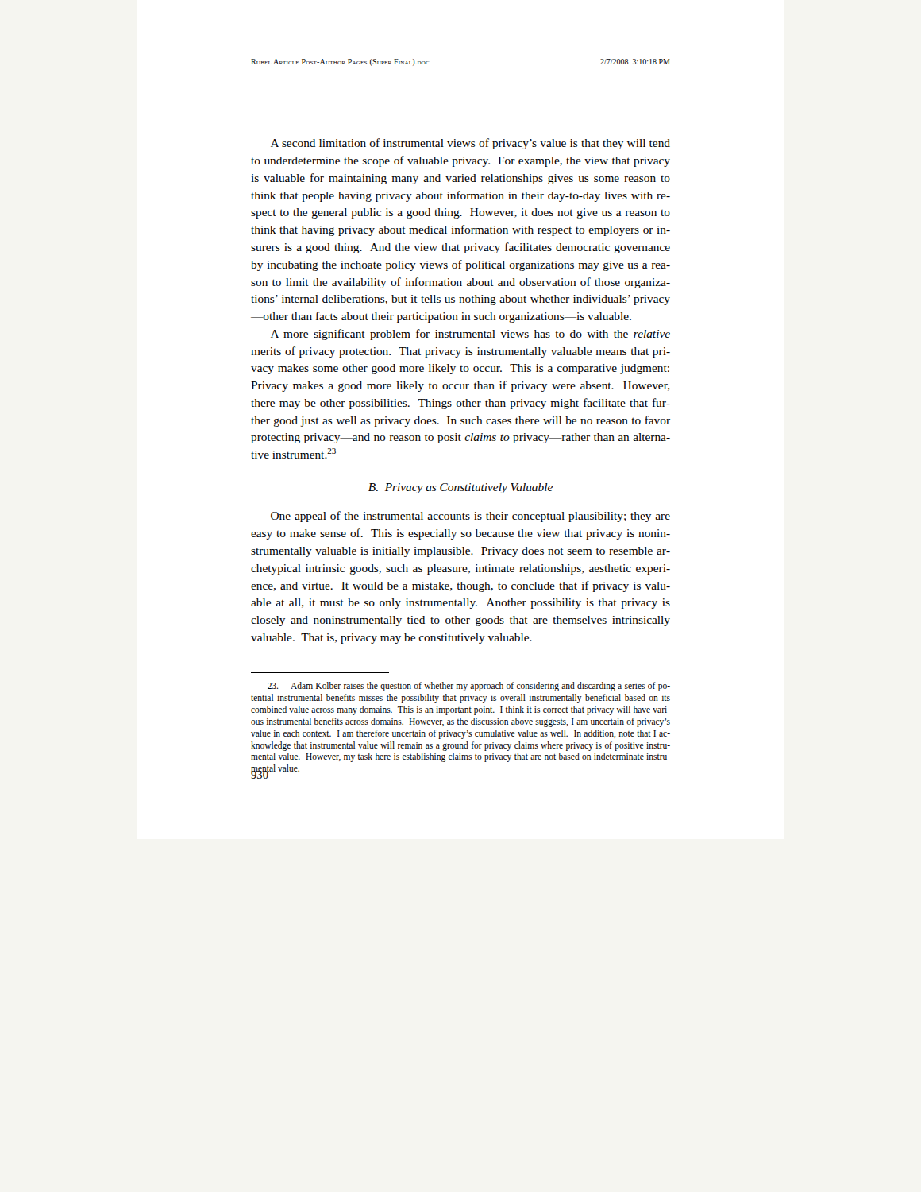Rubel Article Post-Author Pages (Super Final).doc 2/7/2008 3:10:18 PM
A second limitation of instrumental views of privacy’s value is that they will tend to underdetermine the scope of valuable privacy. For example, the view that privacy is valuable for maintaining many and varied relationships gives us some reason to think that people having privacy about information in their day-to-day lives with respect to the general public is a good thing. However, it does not give us a reason to think that having privacy about medical information with respect to employers or insurers is a good thing. And the view that privacy facilitates democratic governance by incubating the inchoate policy views of political organizations may give us a reason to limit the availability of information about and observation of those organizations’ internal deliberations, but it tells us nothing about whether individuals’ privacy—other than facts about their participation in such organizations—is valuable.
A more significant problem for instrumental views has to do with the relative merits of privacy protection. That privacy is instrumentally valuable means that privacy makes some other good more likely to occur. This is a comparative judgment: Privacy makes a good more likely to occur than if privacy were absent. However, there may be other possibilities. Things other than privacy might facilitate that further good just as well as privacy does. In such cases there will be no reason to favor protecting privacy—and no reason to posit claims to privacy—rather than an alternative instrument.23
B. Privacy as Constitutively Valuable
One appeal of the instrumental accounts is their conceptual plausibility; they are easy to make sense of. This is especially so because the view that privacy is noninstrumentally valuable is initially implausible. Privacy does not seem to resemble archetypical intrinsic goods, such as pleasure, intimate relationships, aesthetic experience, and virtue. It would be a mistake, though, to conclude that if privacy is valuable at all, it must be so only instrumentally. Another possibility is that privacy is closely and noninstrumentally tied to other goods that are themselves intrinsically valuable. That is, privacy may be constitutively valuable.
23. Adam Kolber raises the question of whether my approach of considering and discarding a series of potential instrumental benefits misses the possibility that privacy is overall instrumentally beneficial based on its combined value across many domains. This is an important point. I think it is correct that privacy will have various instrumental benefits across domains. However, as the discussion above suggests, I am uncertain of privacy’s value in each context. I am therefore uncertain of privacy’s cumulative value as well. In addition, note that I acknowledge that instrumental value will remain as a ground for privacy claims where privacy is of positive instrumental value. However, my task here is establishing claims to privacy that are not based on indeterminate instrumental value.
930